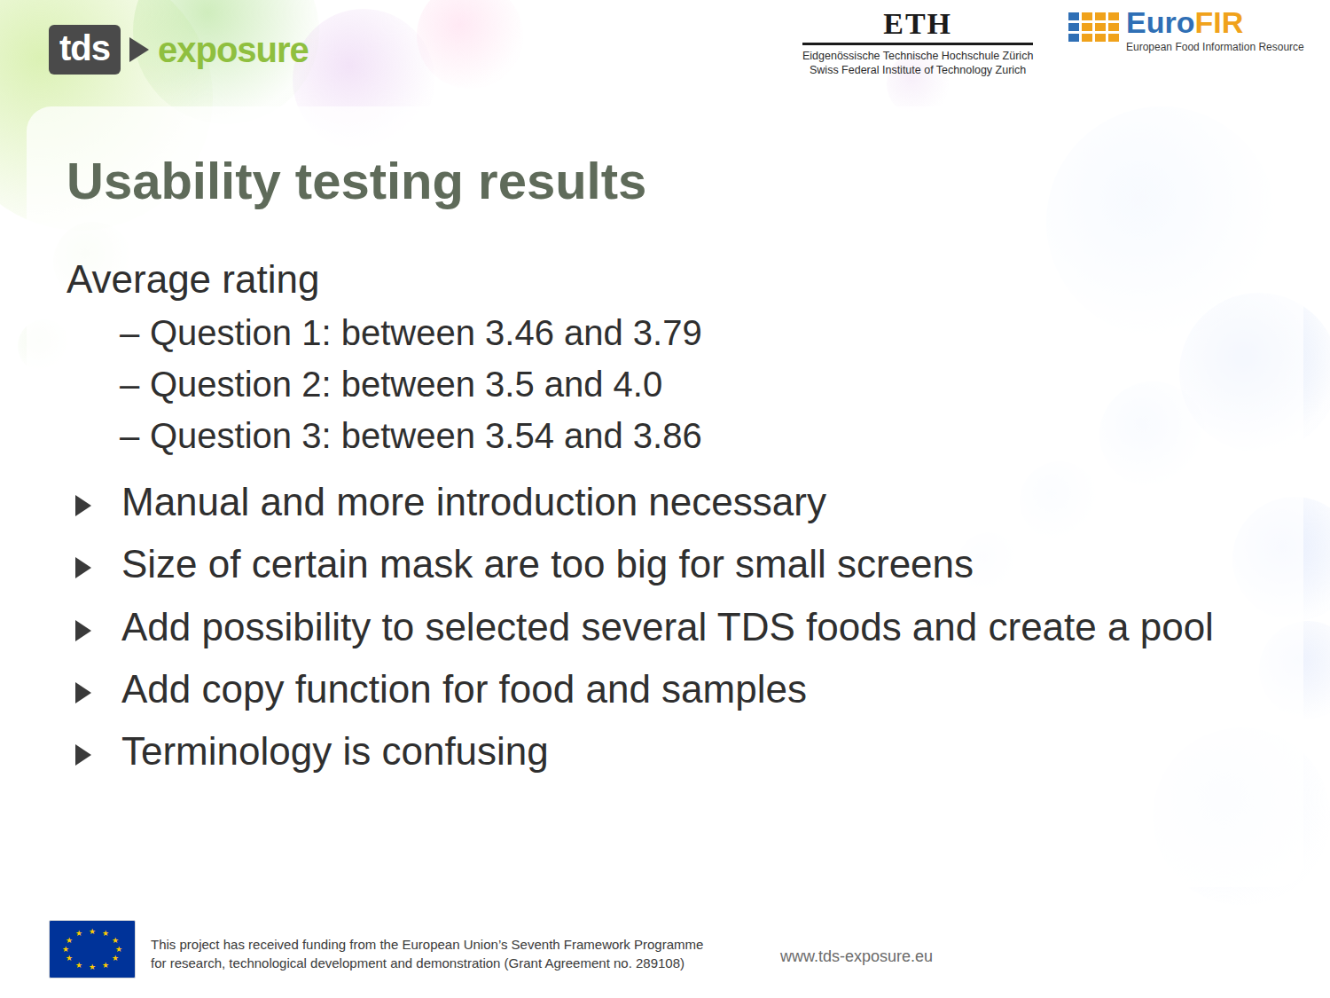tds exposure
ETH
Eidgenössische Technische Hochschule Zürich
Swiss Federal Institute of Technology Zurich
EuroFIR
European Food Information Resource
Usability testing results
Average rating
Question 1: between 3.46 and 3.79
Question 2: between 3.5 and 4.0
Question 3: between 3.54 and 3.86
Manual and more introduction necessary
Size of certain mask are too big for small screens
Add possibility to selected several TDS foods and create a pool
Add copy function for food and samples
Terminology is confusing
★ ★ ★ ★ ★ ★ ★ ★ ★ ★ ★ ★
This project has received funding from the European Union’s Seventh Framework Programme
for research, technological development and demonstration (Grant Agreement no. 289108)
www.tds-exposure.eu